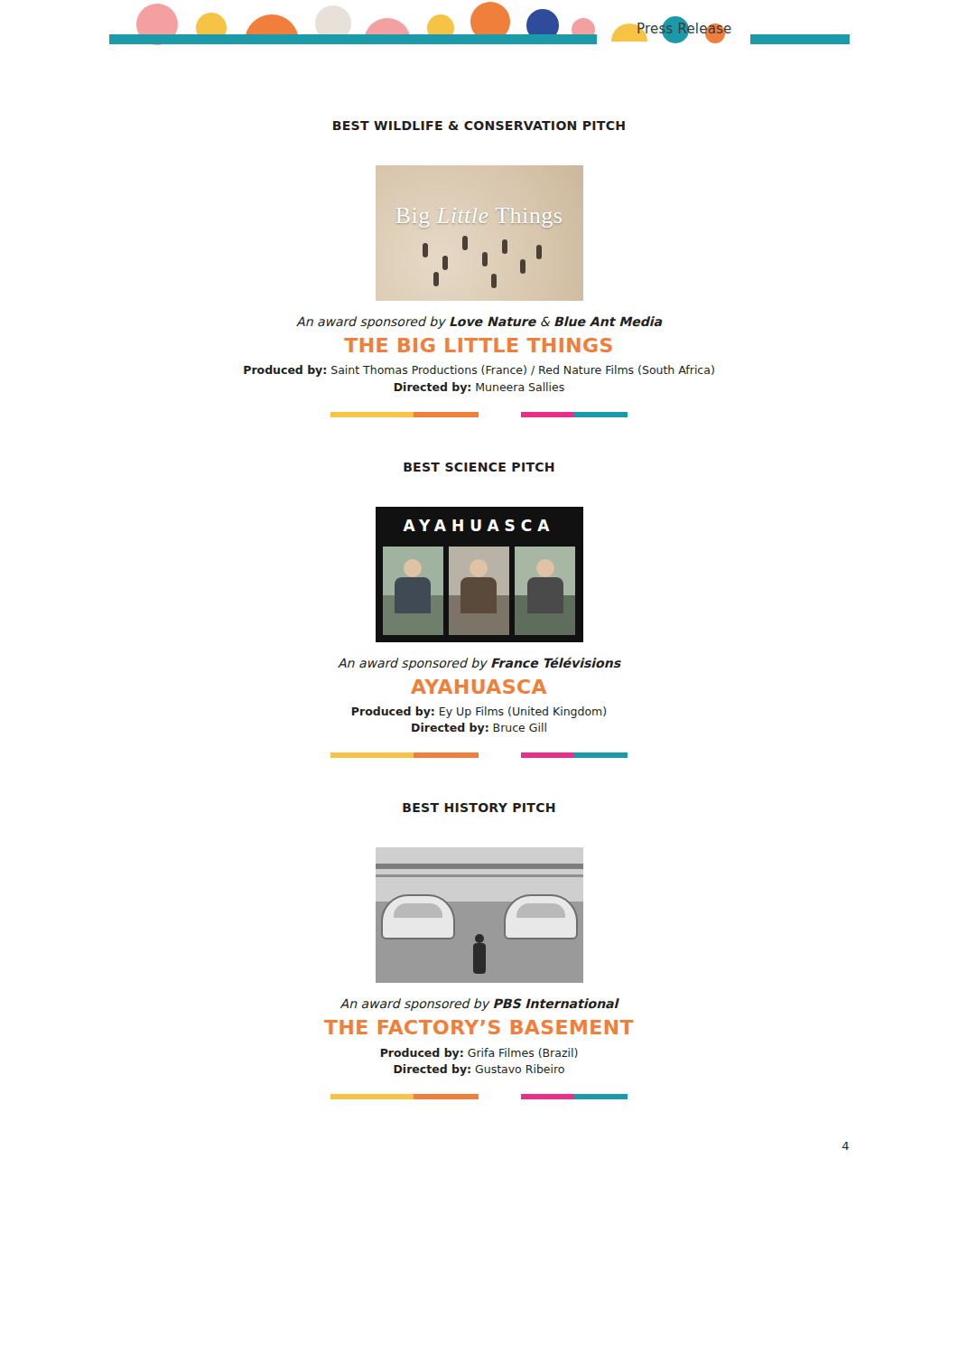Press Release
BEST WILDLIFE & CONSERVATION PITCH
Big Little Things
An award sponsored by Love Nature & Blue Ant Media
THE BIG LITTLE THINGS
Produced by: Saint Thomas Productions (France) / Red Nature Films (South Africa)
Directed by: Muneera Sallies
BEST SCIENCE PITCH
AYAHUASCA
An award sponsored by France Télévisions
AYAHUASCA
Produced by: Ey Up Films (United Kingdom)
Directed by: Bruce Gill
BEST HISTORY PITCH
An award sponsored by PBS International
THE FACTORY’S BASEMENT
Produced by: Grifa Filmes (Brazil)
Directed by: Gustavo Ribeiro
4